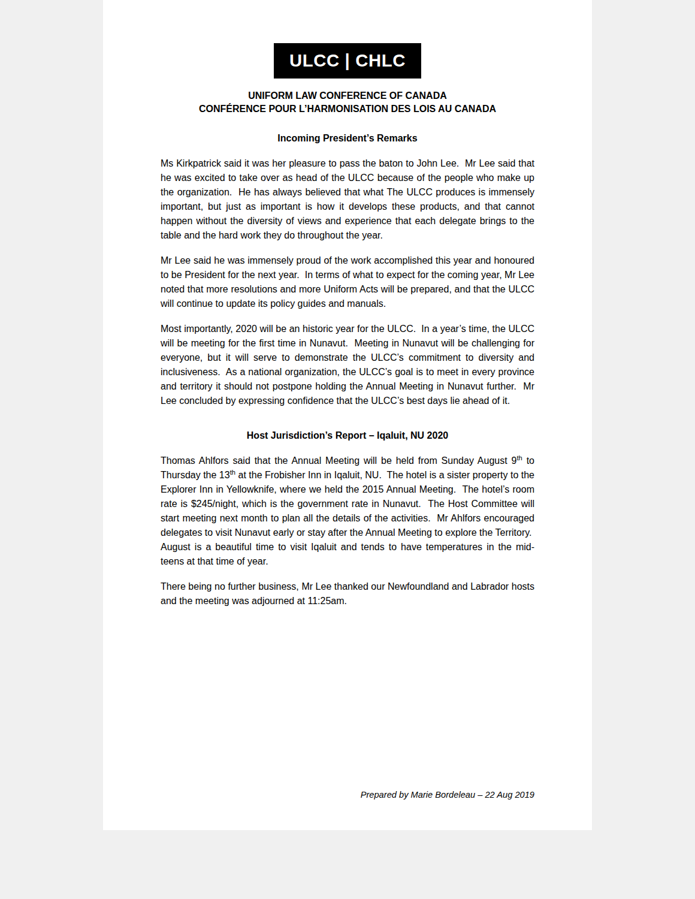ULCC | CHLC
UNIFORM LAW CONFERENCE OF CANADA
CONFÉRENCE POUR L’HARMONISATION DES LOIS AU CANADA
Incoming President’s Remarks
Ms Kirkpatrick said it was her pleasure to pass the baton to John Lee. Mr Lee said that he was excited to take over as head of the ULCC because of the people who make up the organization. He has always believed that what The ULCC produces is immensely important, but just as important is how it develops these products, and that cannot happen without the diversity of views and experience that each delegate brings to the table and the hard work they do throughout the year.
Mr Lee said he was immensely proud of the work accomplished this year and honoured to be President for the next year. In terms of what to expect for the coming year, Mr Lee noted that more resolutions and more Uniform Acts will be prepared, and that the ULCC will continue to update its policy guides and manuals.
Most importantly, 2020 will be an historic year for the ULCC. In a year’s time, the ULCC will be meeting for the first time in Nunavut. Meeting in Nunavut will be challenging for everyone, but it will serve to demonstrate the ULCC’s commitment to diversity and inclusiveness. As a national organization, the ULCC’s goal is to meet in every province and territory it should not postpone holding the Annual Meeting in Nunavut further. Mr Lee concluded by expressing confidence that the ULCC’s best days lie ahead of it.
Host Jurisdiction’s Report – Iqaluit, NU 2020
Thomas Ahlfors said that the Annual Meeting will be held from Sunday August 9th to Thursday the 13th at the Frobisher Inn in Iqaluit, NU. The hotel is a sister property to the Explorer Inn in Yellowknife, where we held the 2015 Annual Meeting. The hotel’s room rate is $245/night, which is the government rate in Nunavut. The Host Committee will start meeting next month to plan all the details of the activities. Mr Ahlfors encouraged delegates to visit Nunavut early or stay after the Annual Meeting to explore the Territory. August is a beautiful time to visit Iqaluit and tends to have temperatures in the mid-teens at that time of year.
There being no further business, Mr Lee thanked our Newfoundland and Labrador hosts and the meeting was adjourned at 11:25am.
Prepared by Marie Bordeleau – 22 Aug 2019